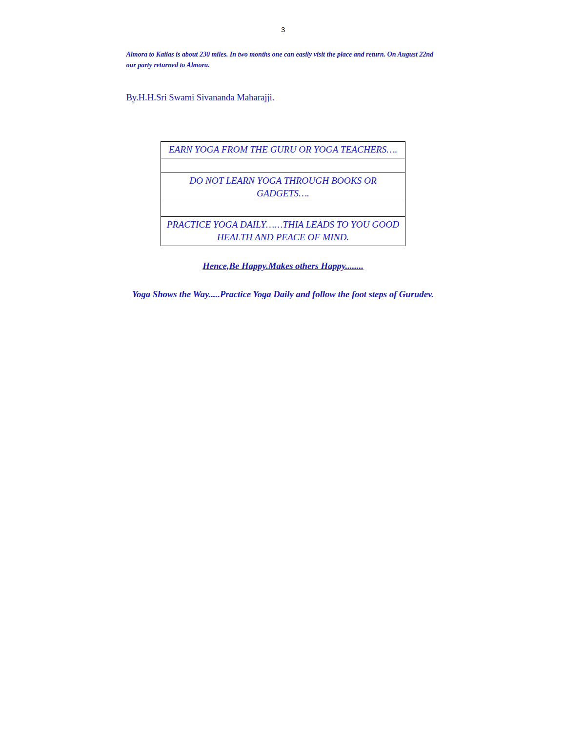3
Almora to Kaiias is about 230 miles. In two months one can easily visit the place and return. On August 22nd our party returned to Almora.
By.H.H.Sri Swami Sivananda Maharajji.
| EARN YOGA FROM THE GURU OR YOGA TEACHERS…. |
| DO NOT LEARN YOGA THROUGH BOOKS OR GADGETS…. |
| PRACTICE YOGA DAILY……THIA LEADS TO YOU GOOD HEALTH AND PEACE OF MIND. |
Hence,Be Happy.Makes others Happy........
Yoga Shows the Way.....Practice Yoga Daily and follow the foot steps of Gurudev.